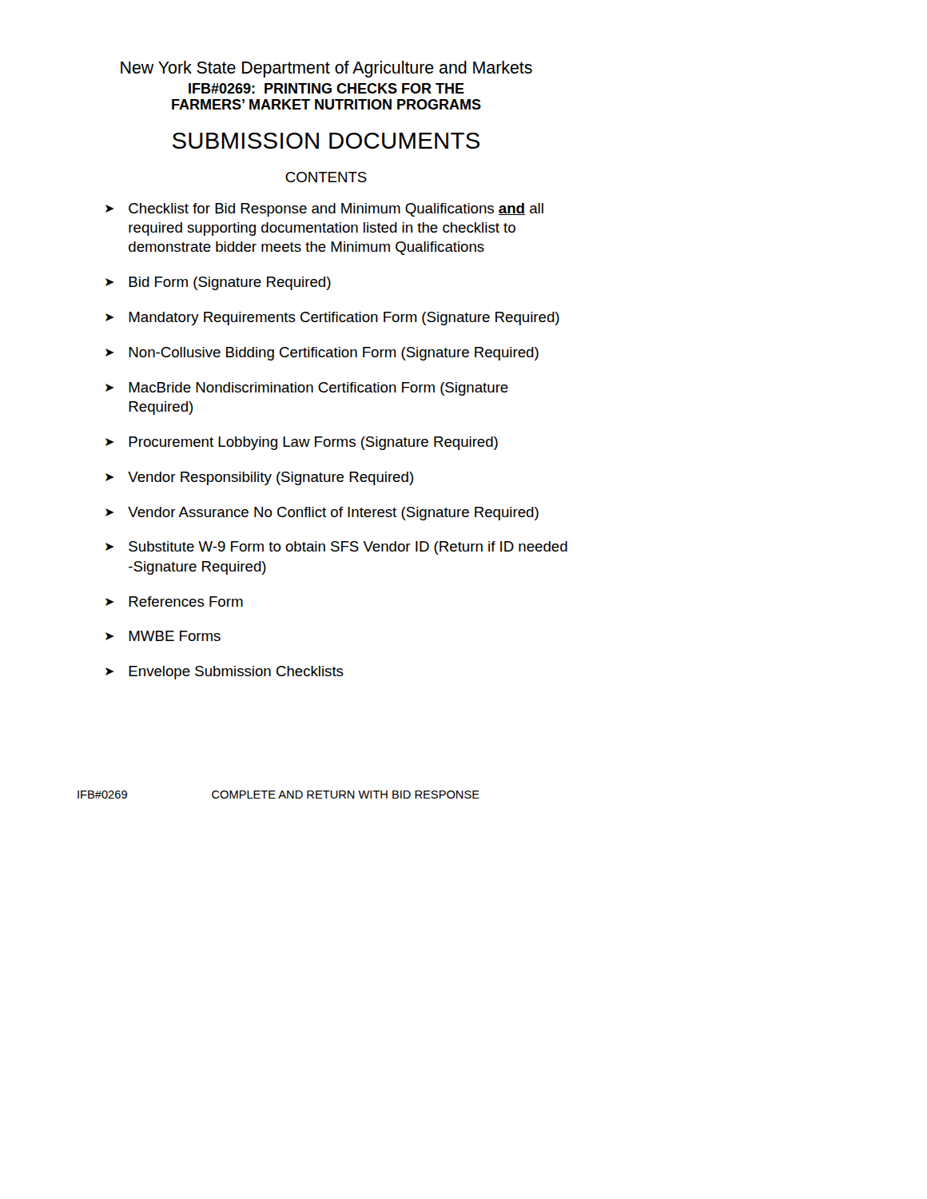New York State Department of Agriculture and Markets
IFB#0269: PRINTING CHECKS FOR THE
FARMERS’ MARKET NUTRITION PROGRAMS
SUBMISSION DOCUMENTS
CONTENTS
Checklist for Bid Response and Minimum Qualifications and all required supporting documentation listed in the checklist to demonstrate bidder meets the Minimum Qualifications
Bid Form (Signature Required)
Mandatory Requirements Certification Form (Signature Required)
Non-Collusive Bidding Certification Form (Signature Required)
MacBride Nondiscrimination Certification Form (Signature Required)
Procurement Lobbying Law Forms (Signature Required)
Vendor Responsibility (Signature Required)
Vendor Assurance No Conflict of Interest (Signature Required)
Substitute W-9 Form to obtain SFS Vendor ID (Return if ID needed -Signature Required)
References Form
MWBE Forms
Envelope Submission Checklists
IFB#0269 COMPLETE AND RETURN WITH BID RESPONSE